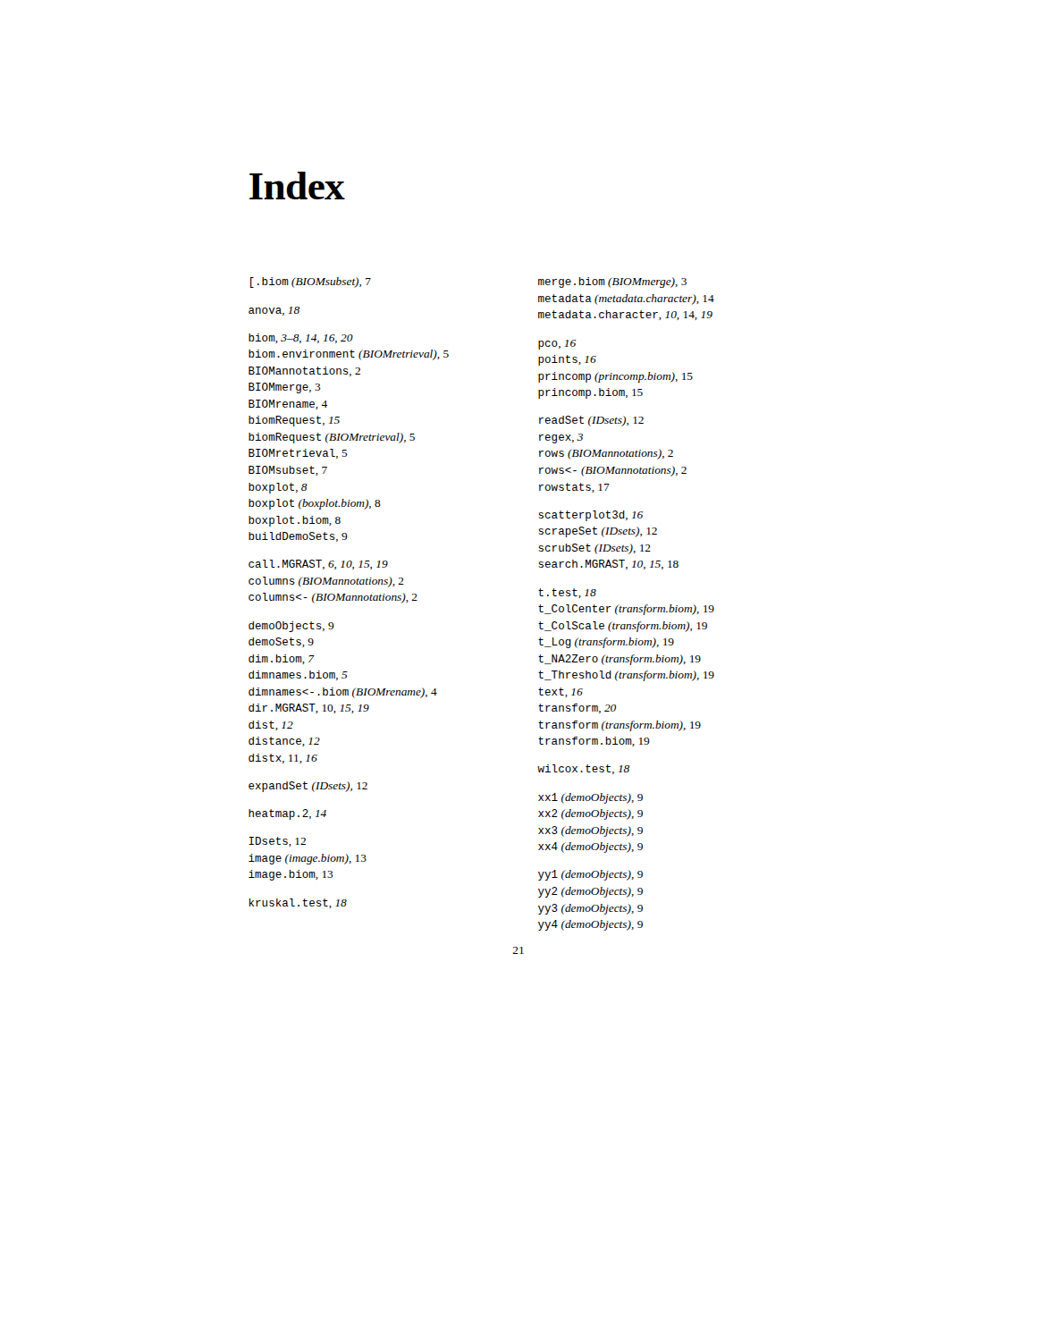Index
[.biom (BIOMsubset), 7
anova, 18
biom, 3–8, 14, 16, 20
biom.environment (BIOMretrieval), 5
BIOMannotations, 2
BIOMmerge, 3
BIOMrename, 4
biomRequest, 15
biomRequest (BIOMretrieval), 5
BIOMretrieval, 5
BIOMsubset, 7
boxplot, 8
boxplot (boxplot.biom), 8
boxplot.biom, 8
buildDemoSets, 9
call.MGRAST, 6, 10, 15, 19
columns (BIOMannotations), 2
columns<- (BIOMannotations), 2
demoObjects, 9
demoSets, 9
dim.biom, 7
dimnames.biom, 5
dimnames<-.biom (BIOMrename), 4
dir.MGRAST, 10, 15, 19
dist, 12
distance, 12
distx, 11, 16
expandSet (IDsets), 12
heatmap.2, 14
IDsets, 12
image (image.biom), 13
image.biom, 13
kruskal.test, 18
merge.biom (BIOMmerge), 3
metadata (metadata.character), 14
metadata.character, 10, 14, 19
pco, 16
points, 16
princomp (princomp.biom), 15
princomp.biom, 15
readSet (IDsets), 12
regex, 3
rows (BIOMannotations), 2
rows<- (BIOMannotations), 2
rowstats, 17
scatterplot3d, 16
scrapeSet (IDsets), 12
scrubSet (IDsets), 12
search.MGRAST, 10, 15, 18
t.test, 18
t_ColCenter (transform.biom), 19
t_ColScale (transform.biom), 19
t_Log (transform.biom), 19
t_NA2Zero (transform.biom), 19
t_Threshold (transform.biom), 19
text, 16
transform, 20
transform (transform.biom), 19
transform.biom, 19
wilcox.test, 18
xx1 (demoObjects), 9
xx2 (demoObjects), 9
xx3 (demoObjects), 9
xx4 (demoObjects), 9
yy1 (demoObjects), 9
yy2 (demoObjects), 9
yy3 (demoObjects), 9
yy4 (demoObjects), 9
21